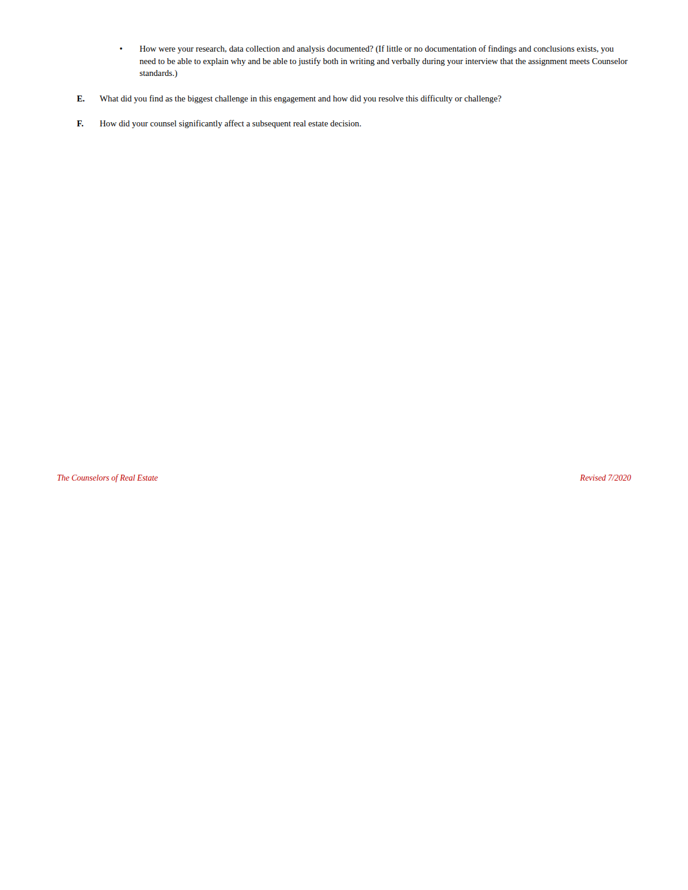•
How were your research, data collection and analysis documented? (If little or no documentation of findings and conclusions exists, you need to be able to explain why and be able to justify both in writing and verbally during your interview that the assignment meets Counselor standards.)
E.
What did you find as the biggest challenge in this engagement and how did you resolve this difficulty or challenge?
F.
How did your counsel significantly affect a subsequent real estate decision.
The Counselors of Real Estate Revised 7/2020